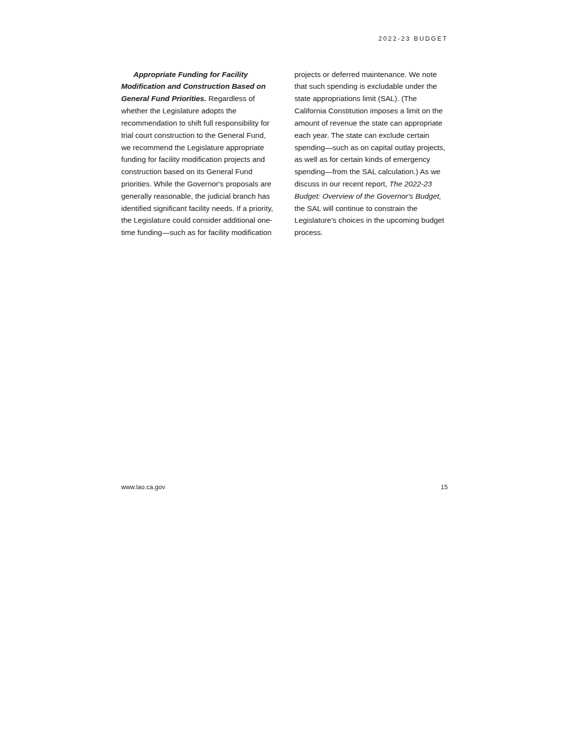2022-23 BUDGET
Appropriate Funding for Facility Modification and Construction Based on General Fund Priorities. Regardless of whether the Legislature adopts the recommendation to shift full responsibility for trial court construction to the General Fund, we recommend the Legislature appropriate funding for facility modification projects and construction based on its General Fund priorities. While the Governor's proposals are generally reasonable, the judicial branch has identified significant facility needs. If a priority, the Legislature could consider additional one-time funding—such as for facility modification projects or deferred maintenance. We note that such spending is excludable under the state appropriations limit (SAL). (The California Constitution imposes a limit on the amount of revenue the state can appropriate each year. The state can exclude certain spending—such as on capital outlay projects, as well as for certain kinds of emergency spending—from the SAL calculation.) As we discuss in our recent report, The 2022-23 Budget: Overview of the Governor's Budget, the SAL will continue to constrain the Legislature's choices in the upcoming budget process.
www.lao.ca.gov 15